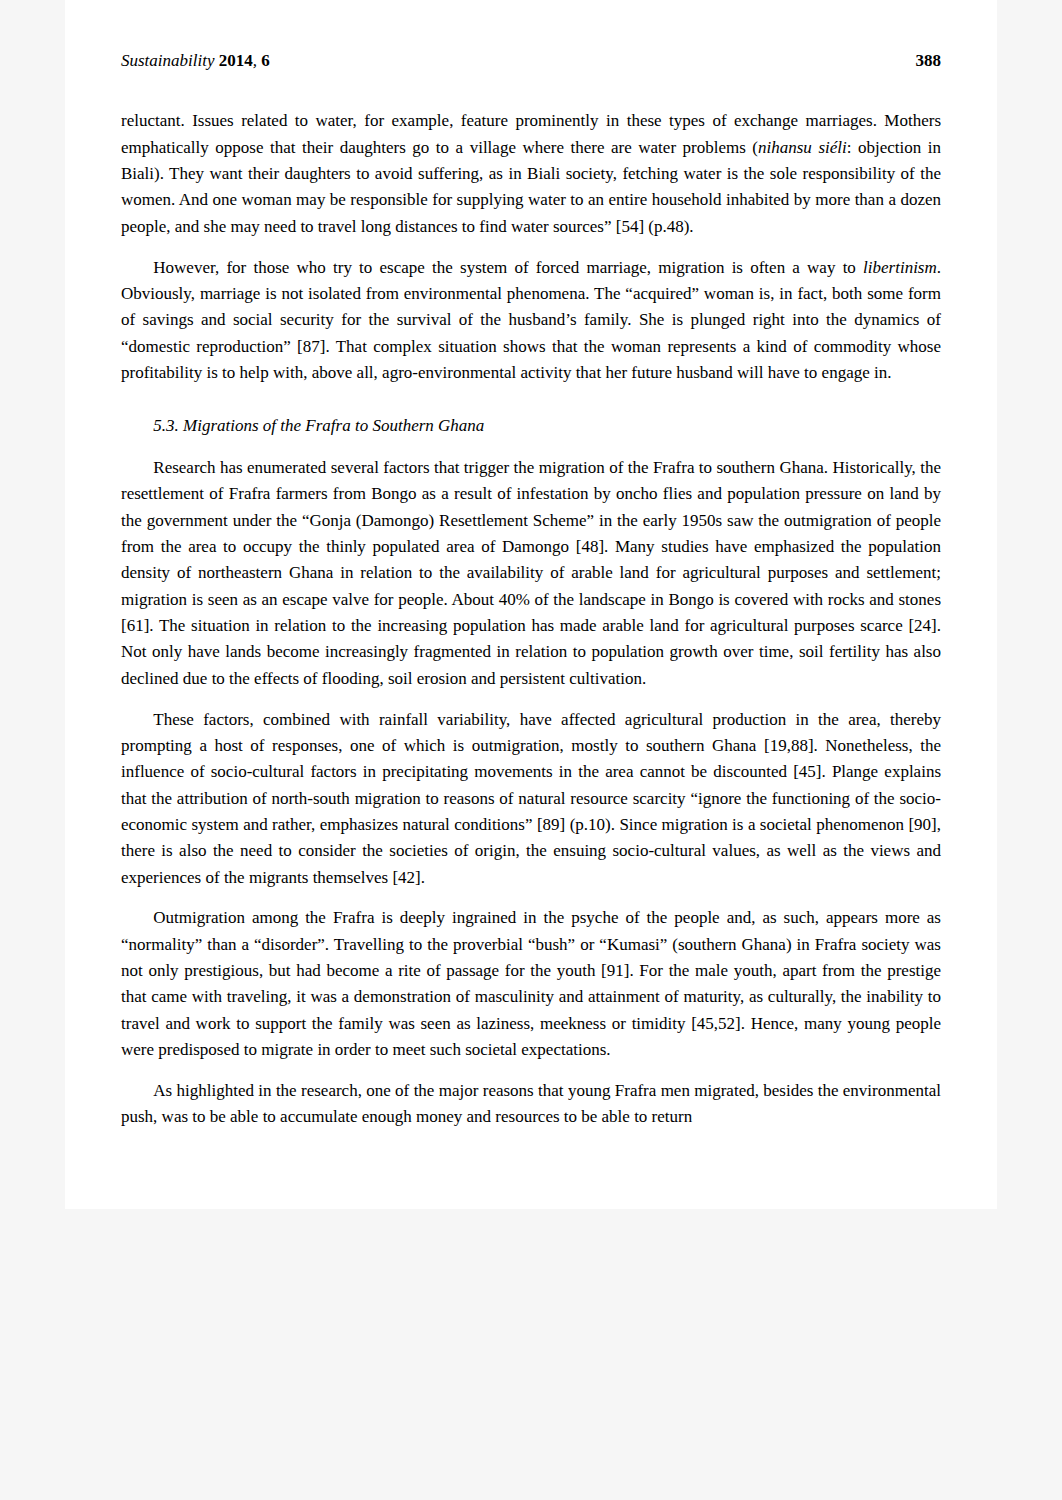Sustainability 2014, 6 388
reluctant. Issues related to water, for example, feature prominently in these types of exchange marriages. Mothers emphatically oppose that their daughters go to a village where there are water problems (nihansu siéli: objection in Biali). They want their daughters to avoid suffering, as in Biali society, fetching water is the sole responsibility of the women. And one woman may be responsible for supplying water to an entire household inhabited by more than a dozen people, and she may need to travel long distances to find water sources” [54] (p.48).
However, for those who try to escape the system of forced marriage, migration is often a way to libertinism. Obviously, marriage is not isolated from environmental phenomena. The “acquired” woman is, in fact, both some form of savings and social security for the survival of the husband’s family. She is plunged right into the dynamics of “domestic reproduction” [87]. That complex situation shows that the woman represents a kind of commodity whose profitability is to help with, above all, agro-environmental activity that her future husband will have to engage in.
5.3. Migrations of the Frafra to Southern Ghana
Research has enumerated several factors that trigger the migration of the Frafra to southern Ghana. Historically, the resettlement of Frafra farmers from Bongo as a result of infestation by oncho flies and population pressure on land by the government under the “Gonja (Damongo) Resettlement Scheme” in the early 1950s saw the outmigration of people from the area to occupy the thinly populated area of Damongo [48]. Many studies have emphasized the population density of northeastern Ghana in relation to the availability of arable land for agricultural purposes and settlement; migration is seen as an escape valve for people. About 40% of the landscape in Bongo is covered with rocks and stones [61]. The situation in relation to the increasing population has made arable land for agricultural purposes scarce [24]. Not only have lands become increasingly fragmented in relation to population growth over time, soil fertility has also declined due to the effects of flooding, soil erosion and persistent cultivation.
These factors, combined with rainfall variability, have affected agricultural production in the area, thereby prompting a host of responses, one of which is outmigration, mostly to southern Ghana [19,88]. Nonetheless, the influence of socio-cultural factors in precipitating movements in the area cannot be discounted [45]. Plange explains that the attribution of north-south migration to reasons of natural resource scarcity “ignore the functioning of the socio-economic system and rather, emphasizes natural conditions” [89] (p.10). Since migration is a societal phenomenon [90], there is also the need to consider the societies of origin, the ensuing socio-cultural values, as well as the views and experiences of the migrants themselves [42].
Outmigration among the Frafra is deeply ingrained in the psyche of the people and, as such, appears more as “normality” than a “disorder”. Travelling to the proverbial “bush” or “Kumasi” (southern Ghana) in Frafra society was not only prestigious, but had become a rite of passage for the youth [91]. For the male youth, apart from the prestige that came with traveling, it was a demonstration of masculinity and attainment of maturity, as culturally, the inability to travel and work to support the family was seen as laziness, meekness or timidity [45,52]. Hence, many young people were predisposed to migrate in order to meet such societal expectations.
As highlighted in the research, one of the major reasons that young Frafra men migrated, besides the environmental push, was to be able to accumulate enough money and resources to be able to return